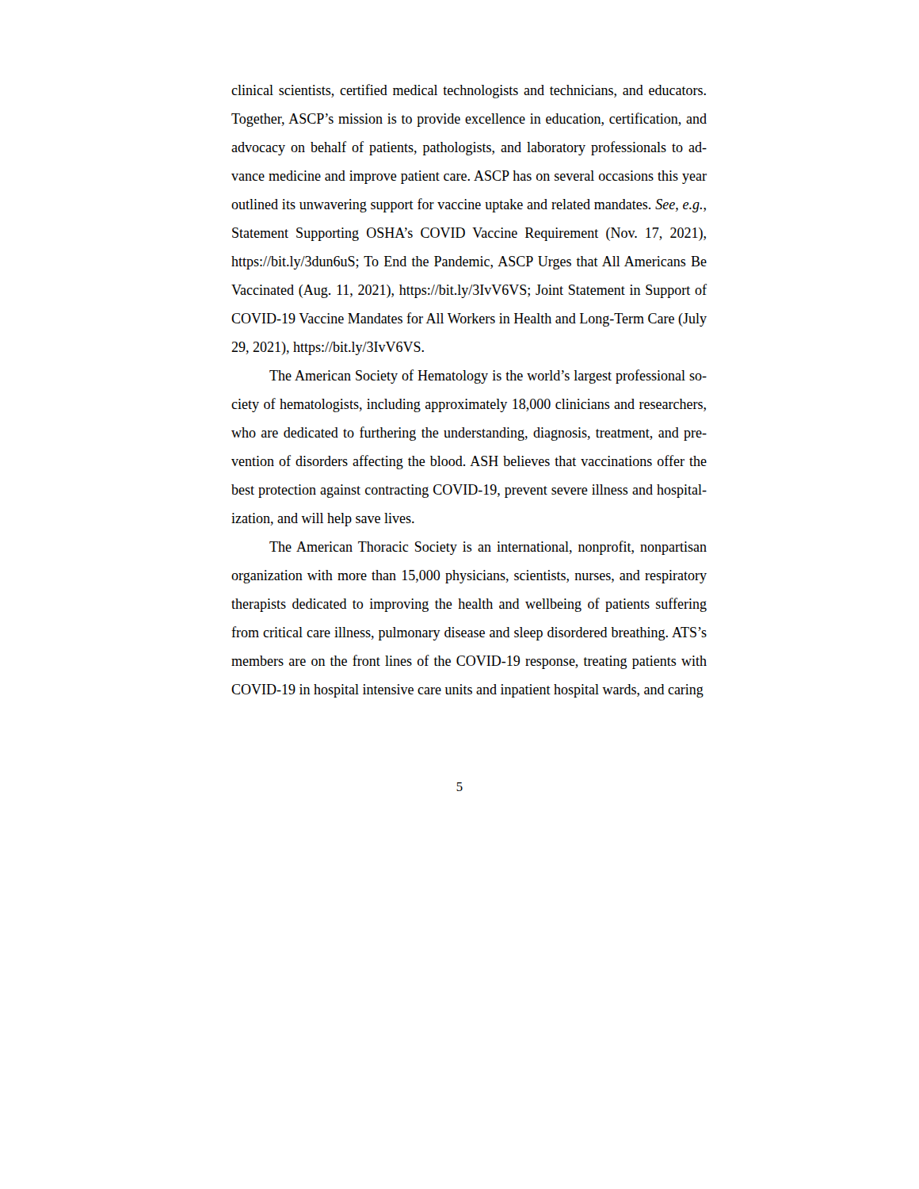clinical scientists, certified medical technologists and technicians, and educators. Together, ASCP’s mission is to provide excellence in education, certification, and advocacy on behalf of patients, pathologists, and laboratory professionals to advance medicine and improve patient care. ASCP has on several occasions this year outlined its unwavering support for vaccine uptake and related mandates. See, e.g., Statement Supporting OSHA’s COVID Vaccine Requirement (Nov. 17, 2021), https://bit.ly/3dun6uS; To End the Pandemic, ASCP Urges that All Americans Be Vaccinated (Aug. 11, 2021), https://bit.ly/3IvV6VS; Joint Statement in Support of COVID-19 Vaccine Mandates for All Workers in Health and Long-Term Care (July 29, 2021), https://bit.ly/3IvV6VS.
The American Society of Hematology is the world’s largest professional society of hematologists, including approximately 18,000 clinicians and researchers, who are dedicated to furthering the understanding, diagnosis, treatment, and prevention of disorders affecting the blood. ASH believes that vaccinations offer the best protection against contracting COVID-19, prevent severe illness and hospitalization, and will help save lives.
The American Thoracic Society is an international, nonprofit, nonpartisan organization with more than 15,000 physicians, scientists, nurses, and respiratory therapists dedicated to improving the health and wellbeing of patients suffering from critical care illness, pulmonary disease and sleep disordered breathing. ATS’s members are on the front lines of the COVID-19 response, treating patients with COVID-19 in hospital intensive care units and inpatient hospital wards, and caring
5